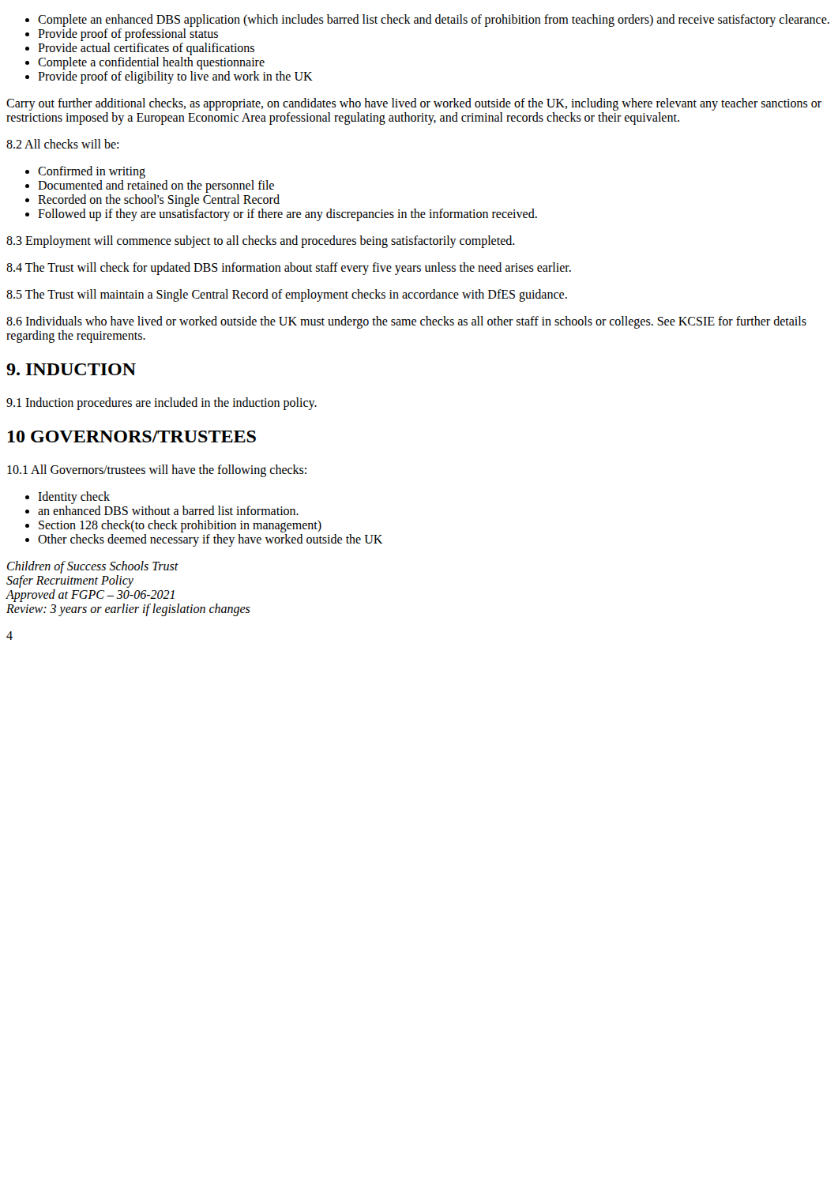Complete an enhanced DBS application (which includes barred list check and details of prohibition from teaching orders) and receive satisfactory clearance.
Provide proof of professional status
Provide actual certificates of qualifications
Complete a confidential health questionnaire
Provide proof of eligibility to live and work in the UK
Carry out further additional checks, as appropriate, on candidates who have lived or worked outside of the UK, including where relevant any teacher sanctions or restrictions imposed by a European Economic Area professional regulating authority, and criminal records checks or their equivalent.
8.2 All checks will be:
Confirmed in writing
Documented and retained on the personnel file
Recorded on the school's Single Central Record
Followed up if they are unsatisfactory or if there are any discrepancies in the information received.
8.3 Employment will commence subject to all checks and procedures being satisfactorily completed.
8.4 The Trust will check for updated DBS information about staff every five years unless the need arises earlier.
8.5 The Trust will maintain a Single Central Record of employment checks in accordance with DfES guidance.
8.6 Individuals who have lived or worked outside the UK must undergo the same checks as all other staff in schools or colleges. See KCSIE for further details regarding the requirements.
9. INDUCTION
9.1 Induction procedures are included in the induction policy.
10 GOVERNORS/TRUSTEES
10.1 All Governors/trustees will have the following checks:
Identity check
an enhanced DBS without a barred list information.
Section 128 check(to check prohibition in management)
Other checks deemed necessary if they have worked outside the UK
Children of Success Schools Trust
Safer Recruitment Policy
Approved at FGPC – 30-06-2021
Review: 3 years or earlier if legislation changes
4